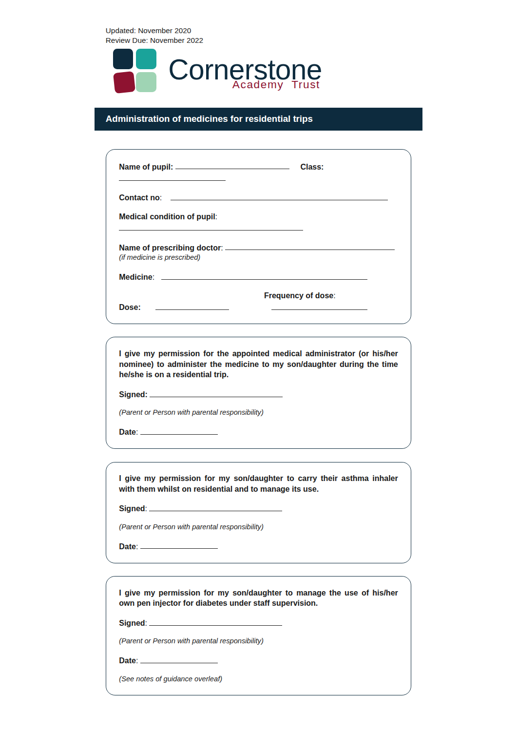Updated: November 2020
Review Due: November 2022
Cornerstone
Academy Trust
Administration of medicines for residential trips
Name of pupil: Class:
Contact no:
Medical condition of pupil:
Name of prescribing doctor:
(if medicine is prescribed)
Medicine:
Dose:
Frequency of dose:
I give my permission for the appointed medical administrator (or his/her nominee) to administer the medicine to my son/daughter during the time he/she is on a residential trip.
Signed:
(Parent or Person with parental responsibility)
Date:
I give my permission for my son/daughter to carry their asthma inhaler with them whilst on residential and to manage its use.
Signed:
(Parent or Person with parental responsibility)
Date:
I give my permission for my son/daughter to manage the use of his/her own pen injector for diabetes under staff supervision.
Signed:
(Parent or Person with parental responsibility)
Date:
(See notes of guidance overleaf)